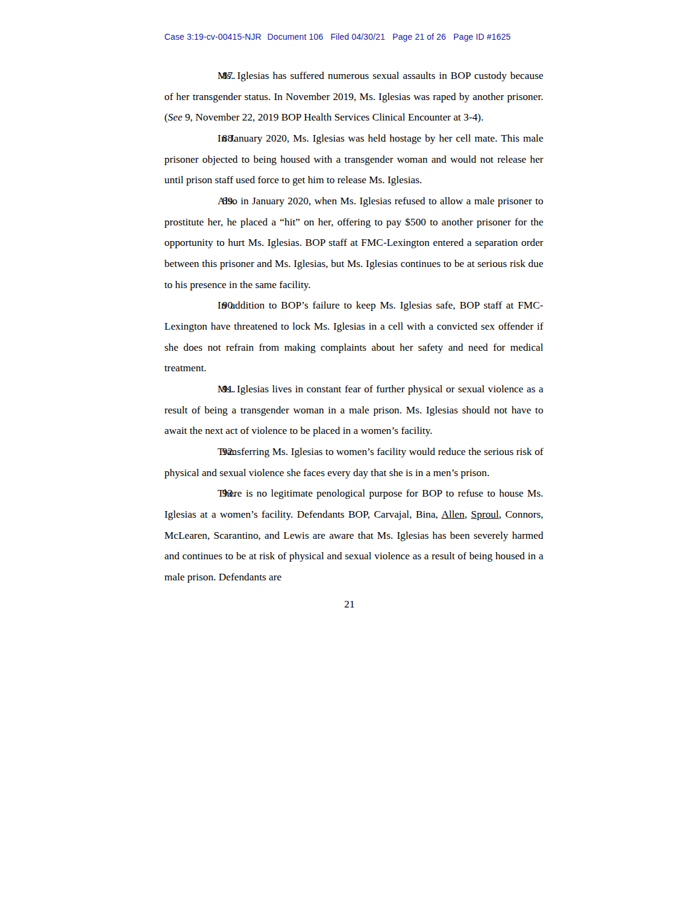Case 3:19-cv-00415-NJR Document 106 Filed 04/30/21 Page 21 of 26 Page ID #1625
87. Ms. Iglesias has suffered numerous sexual assaults in BOP custody because of her transgender status. In November 2019, Ms. Iglesias was raped by another prisoner. (See 9, November 22, 2019 BOP Health Services Clinical Encounter at 3-4).
88. In January 2020, Ms. Iglesias was held hostage by her cell mate. This male prisoner objected to being housed with a transgender woman and would not release her until prison staff used force to get him to release Ms. Iglesias.
89. Also in January 2020, when Ms. Iglesias refused to allow a male prisoner to prostitute her, he placed a “hit” on her, offering to pay $500 to another prisoner for the opportunity to hurt Ms. Iglesias. BOP staff at FMC-Lexington entered a separation order between this prisoner and Ms. Iglesias, but Ms. Iglesias continues to be at serious risk due to his presence in the same facility.
90. In addition to BOP’s failure to keep Ms. Iglesias safe, BOP staff at FMC-Lexington have threatened to lock Ms. Iglesias in a cell with a convicted sex offender if she does not refrain from making complaints about her safety and need for medical treatment.
91. Ms. Iglesias lives in constant fear of further physical or sexual violence as a result of being a transgender woman in a male prison. Ms. Iglesias should not have to await the next act of violence to be placed in a women’s facility.
92. Transferring Ms. Iglesias to women’s facility would reduce the serious risk of physical and sexual violence she faces every day that she is in a men’s prison.
93. There is no legitimate penological purpose for BOP to refuse to house Ms. Iglesias at a women’s facility. Defendants BOP, Carvajal, Bina, Allen, Sproul, Connors, McLearen, Scarantino, and Lewis are aware that Ms. Iglesias has been severely harmed and continues to be at risk of physical and sexual violence as a result of being housed in a male prison. Defendants are
21